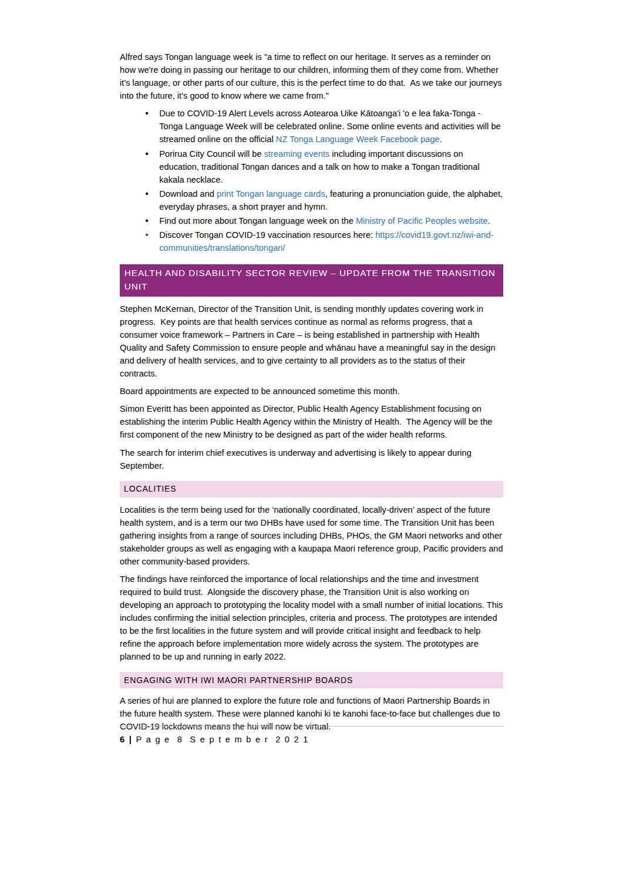Alfred says Tongan language week is "a time to reflect on our heritage. It serves as a reminder on how we're doing in passing our heritage to our children, informing them of they come from. Whether it's language, or other parts of our culture, this is the perfect time to do that. As we take our journeys into the future, it's good to know where we came from."
Due to COVID-19 Alert Levels across Aotearoa Uike Kātoanga'i 'o e lea faka-Tonga - Tonga Language Week will be celebrated online. Some online events and activities will be streamed online on the official NZ Tonga Language Week Facebook page.
Porirua City Council will be streaming events including important discussions on education, traditional Tongan dances and a talk on how to make a Tongan traditional kakala necklace.
Download and print Tongan language cards, featuring a pronunciation guide, the alphabet, everyday phrases, a short prayer and hymn.
Find out more about Tongan language week on the Ministry of Pacific Peoples website.
Discover Tongan COVID-19 vaccination resources here: https://covid19.govt.nz/iwi-and-communities/translations/tongan/
Health and Disability Sector Review – Update from the Transition Unit
Stephen McKernan, Director of the Transition Unit, is sending monthly updates covering work in progress. Key points are that health services continue as normal as reforms progress, that a consumer voice framework – Partners in Care – is being established in partnership with Health Quality and Safety Commission to ensure people and whānau have a meaningful say in the design and delivery of health services, and to give certainty to all providers as to the status of their contracts.
Board appointments are expected to be announced sometime this month.
Simon Everitt has been appointed as Director, Public Health Agency Establishment focusing on establishing the interim Public Health Agency within the Ministry of Health. The Agency will be the first component of the new Ministry to be designed as part of the wider health reforms.
The search for interim chief executives is underway and advertising is likely to appear during September.
Localities
Localities is the term being used for the ‘nationally coordinated, locally-driven’ aspect of the future health system, and is a term our two DHBs have used for some time. The Transition Unit has been gathering insights from a range of sources including DHBs, PHOs, the GM Maori networks and other stakeholder groups as well as engaging with a kaupapa Maori reference group, Pacific providers and other community-based providers.
The findings have reinforced the importance of local relationships and the time and investment required to build trust. Alongside the discovery phase, the Transition Unit is also working on developing an approach to prototyping the locality model with a small number of initial locations. This includes confirming the initial selection principles, criteria and process. The prototypes are intended to be the first localities in the future system and will provide critical insight and feedback to help refine the approach before implementation more widely across the system. The prototypes are planned to be up and running in early 2022.
Engaging with Iwi Maori Partnership Boards
A series of hui are planned to explore the future role and functions of Maori Partnership Boards in the future health system. These were planned kanohi ki te kanohi face-to-face but challenges due to COVID-19 lockdowns means the hui will now be virtual.
6 | P a g e 8 S e p t e m b e r 2 0 2 1